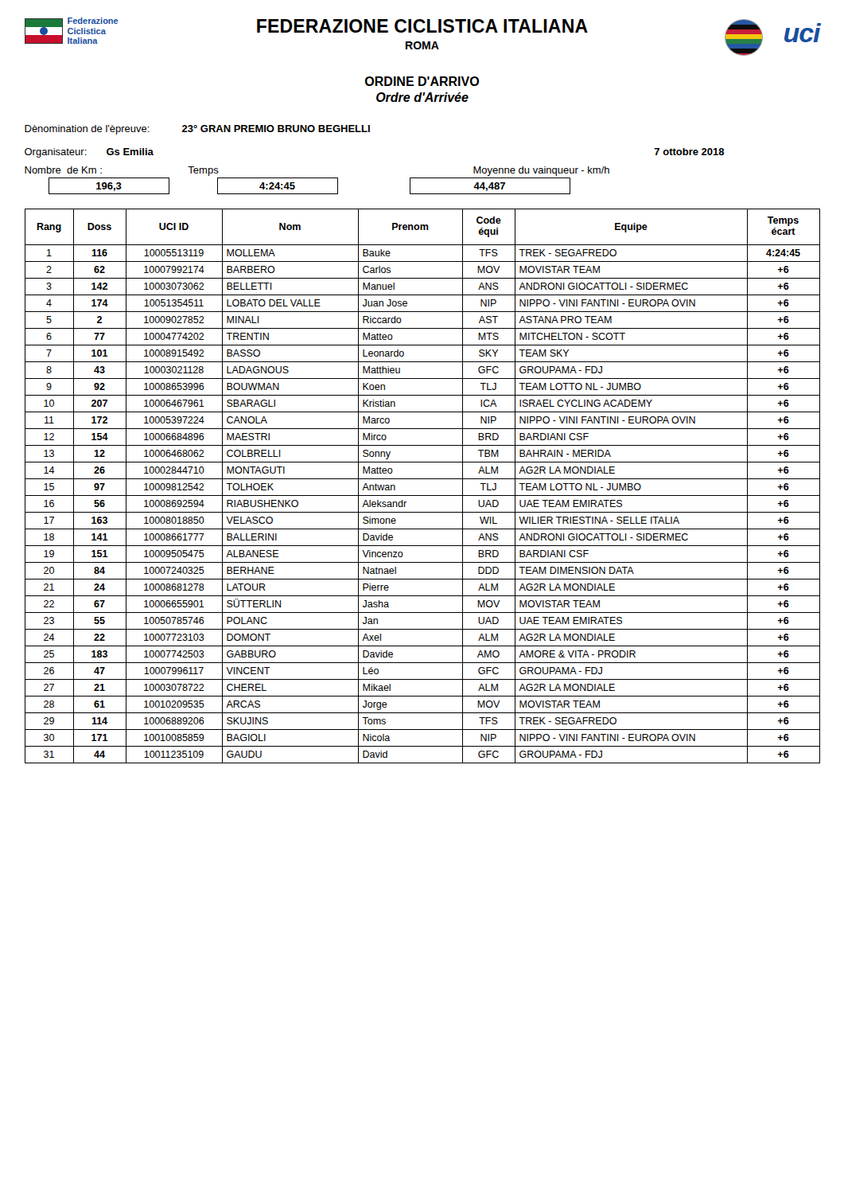Federazione
Ciclistica
Italiana
FEDERAZIONE CICLISTICA ITALIANA
ROMA
uci
ORDINE D'ARRIVO
Ordre d'Arrivée
Dènomination de l'èpreuve: 23° GRAN PREMIO BRUNO BEGHELLI
Organisateur: Gs Emilia
7 ottobre 2018
Nombre de Km : Temps Moyenne du vainqueur - km/h
196,3
4:24:45
44,487
| Rang | Doss | UCI ID | Nom | Prenom | Code équi | Equipe | Temps écart |
| --- | --- | --- | --- | --- | --- | --- | --- |
| 1 | 116 | 10005513119 | MOLLEMA | Bauke | TFS | TREK - SEGAFREDO | 4:24:45 |
| 2 | 62 | 10007992174 | BARBERO | Carlos | MOV | MOVISTAR TEAM | +6 |
| 3 | 142 | 10003073062 | BELLETTI | Manuel | ANS | ANDRONI GIOCATTOLI - SIDERMEC | +6 |
| 4 | 174 | 10051354511 | LOBATO DEL VALLE | Juan Jose | NIP | NIPPO - VINI FANTINI - EUROPA OVIN | +6 |
| 5 | 2 | 10009027852 | MINALI | Riccardo | AST | ASTANA PRO TEAM | +6 |
| 6 | 77 | 10004774202 | TRENTIN | Matteo | MTS | MITCHELTON - SCOTT | +6 |
| 7 | 101 | 10008915492 | BASSO | Leonardo | SKY | TEAM SKY | +6 |
| 8 | 43 | 10003021128 | LADAGNOUS | Matthieu | GFC | GROUPAMA - FDJ | +6 |
| 9 | 92 | 10008653996 | BOUWMAN | Koen | TLJ | TEAM LOTTO NL - JUMBO | +6 |
| 10 | 207 | 10006467961 | SBARAGLI | Kristian | ICA | ISRAEL CYCLING ACADEMY | +6 |
| 11 | 172 | 10005397224 | CANOLA | Marco | NIP | NIPPO - VINI FANTINI - EUROPA OVIN | +6 |
| 12 | 154 | 10006684896 | MAESTRI | Mirco | BRD | BARDIANI CSF | +6 |
| 13 | 12 | 10006468062 | COLBRELLI | Sonny | TBM | BAHRAIN - MERIDA | +6 |
| 14 | 26 | 10002844710 | MONTAGUTI | Matteo | ALM | AG2R LA MONDIALE | +6 |
| 15 | 97 | 10009812542 | TOLHOEK | Antwan | TLJ | TEAM LOTTO NL - JUMBO | +6 |
| 16 | 56 | 10008692594 | RIABUSHENKO | Aleksandr | UAD | UAE TEAM EMIRATES | +6 |
| 17 | 163 | 10008018850 | VELASCO | Simone | WIL | WILIER TRIESTINA - SELLE ITALIA | +6 |
| 18 | 141 | 10008661777 | BALLERINI | Davide | ANS | ANDRONI GIOCATTOLI - SIDERMEC | +6 |
| 19 | 151 | 10009505475 | ALBANESE | Vincenzo | BRD | BARDIANI CSF | +6 |
| 20 | 84 | 10007240325 | BERHANE | Natnael | DDD | TEAM DIMENSION DATA | +6 |
| 21 | 24 | 10008681278 | LATOUR | Pierre | ALM | AG2R LA MONDIALE | +6 |
| 22 | 67 | 10006655901 | SÜTTERLIN | Jasha | MOV | MOVISTAR TEAM | +6 |
| 23 | 55 | 10050785746 | POLANC | Jan | UAD | UAE TEAM EMIRATES | +6 |
| 24 | 22 | 10007723103 | DOMONT | Axel | ALM | AG2R LA MONDIALE | +6 |
| 25 | 183 | 10007742503 | GABBURO | Davide | AMO | AMORE & VITA - PRODIR | +6 |
| 26 | 47 | 10007996117 | VINCENT | Léo | GFC | GROUPAMA - FDJ | +6 |
| 27 | 21 | 10003078722 | CHEREL | Mikael | ALM | AG2R LA MONDIALE | +6 |
| 28 | 61 | 10010209535 | ARCAS | Jorge | MOV | MOVISTAR TEAM | +6 |
| 29 | 114 | 10006889206 | SKUJINS | Toms | TFS | TREK - SEGAFREDO | +6 |
| 30 | 171 | 10010085859 | BAGIOLI | Nicola | NIP | NIPPO - VINI FANTINI - EUROPA OVIN | +6 |
| 31 | 44 | 10011235109 | GAUDU | David | GFC | GROUPAMA - FDJ | +6 |